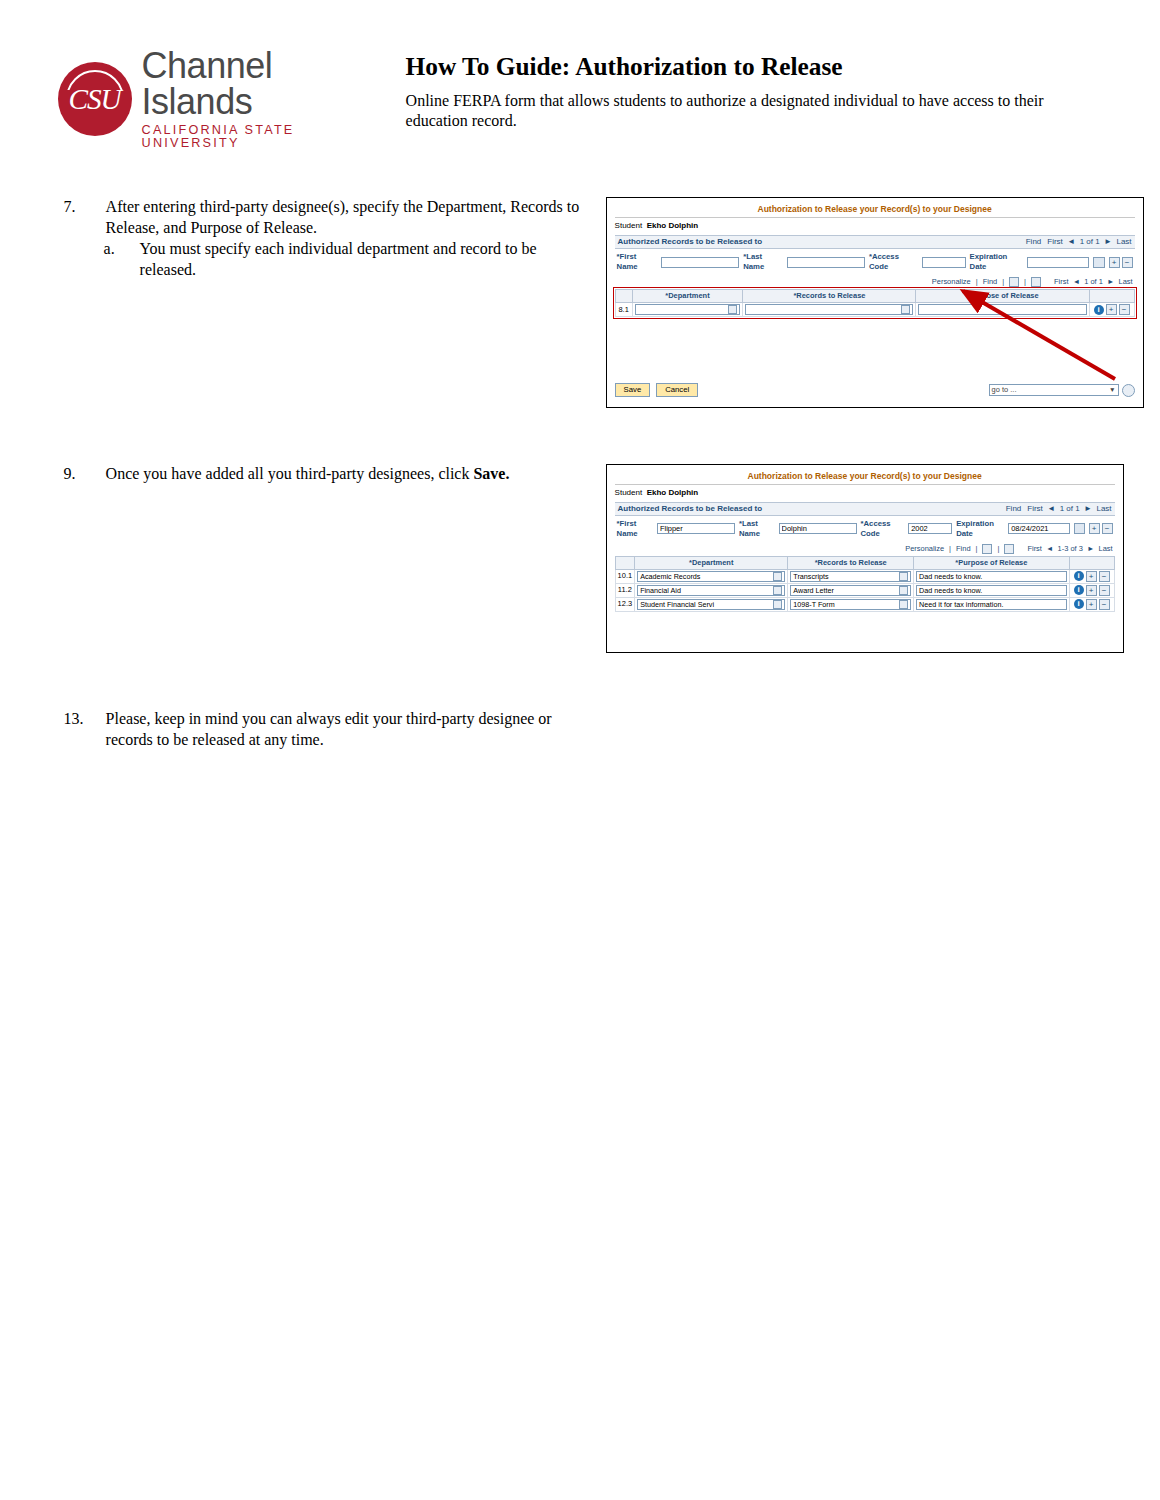Channel Islands
CALIFORNIA STATE UNIVERSITY
How To Guide: Authorization to Release
Online FERPA form that allows students to authorize a designated individual to have access to their education record.
After entering third-party designee(s), specify the Department, Records to Release, and Purpose of Release.
a. You must specify each individual department and record to be released.
Authorization to Release your Record(s) to your Designee
Student Ekho Dolphin
Authorized Records to be Released to Find First ◄ 1 of 1 ► Last
*First Name *Last Name *Access Code Expiration Date +−
Personalize|Find| | First ◄ 1 of 1 ► Last
| | *Department | *Records to Release | *Purpose of Release | |
| --- | --- | --- | --- | --- |
| 1 | | | | i + − |
Save Cancel
go to ...▼
Once you have added all you third-party designees, click Save.
Authorization to Release your Record(s) to your Designee
Student Ekho Dolphin
Authorized Records to be Released to Find First ◄ 1 of 1 ► Last
*First Name *Last Name *Access Code Expiration Date +−
Personalize|Find| | First ◄ 1-3 of 3 ► Last
| | *Department | *Records to Release | *Purpose of Release | |
| --- | --- | --- | --- | --- |
| 1 | Academic Records | Transcripts | Dad needs to know. | i + − |
| 2 | Financial Aid | Award Letter | Dad needs to know. | i + − |
| 3 | Student Financial Servi | 1098-T Form | Need it for tax information. | i + − |
Please, keep in mind you can always edit your third-party designee or records to be released at any time.